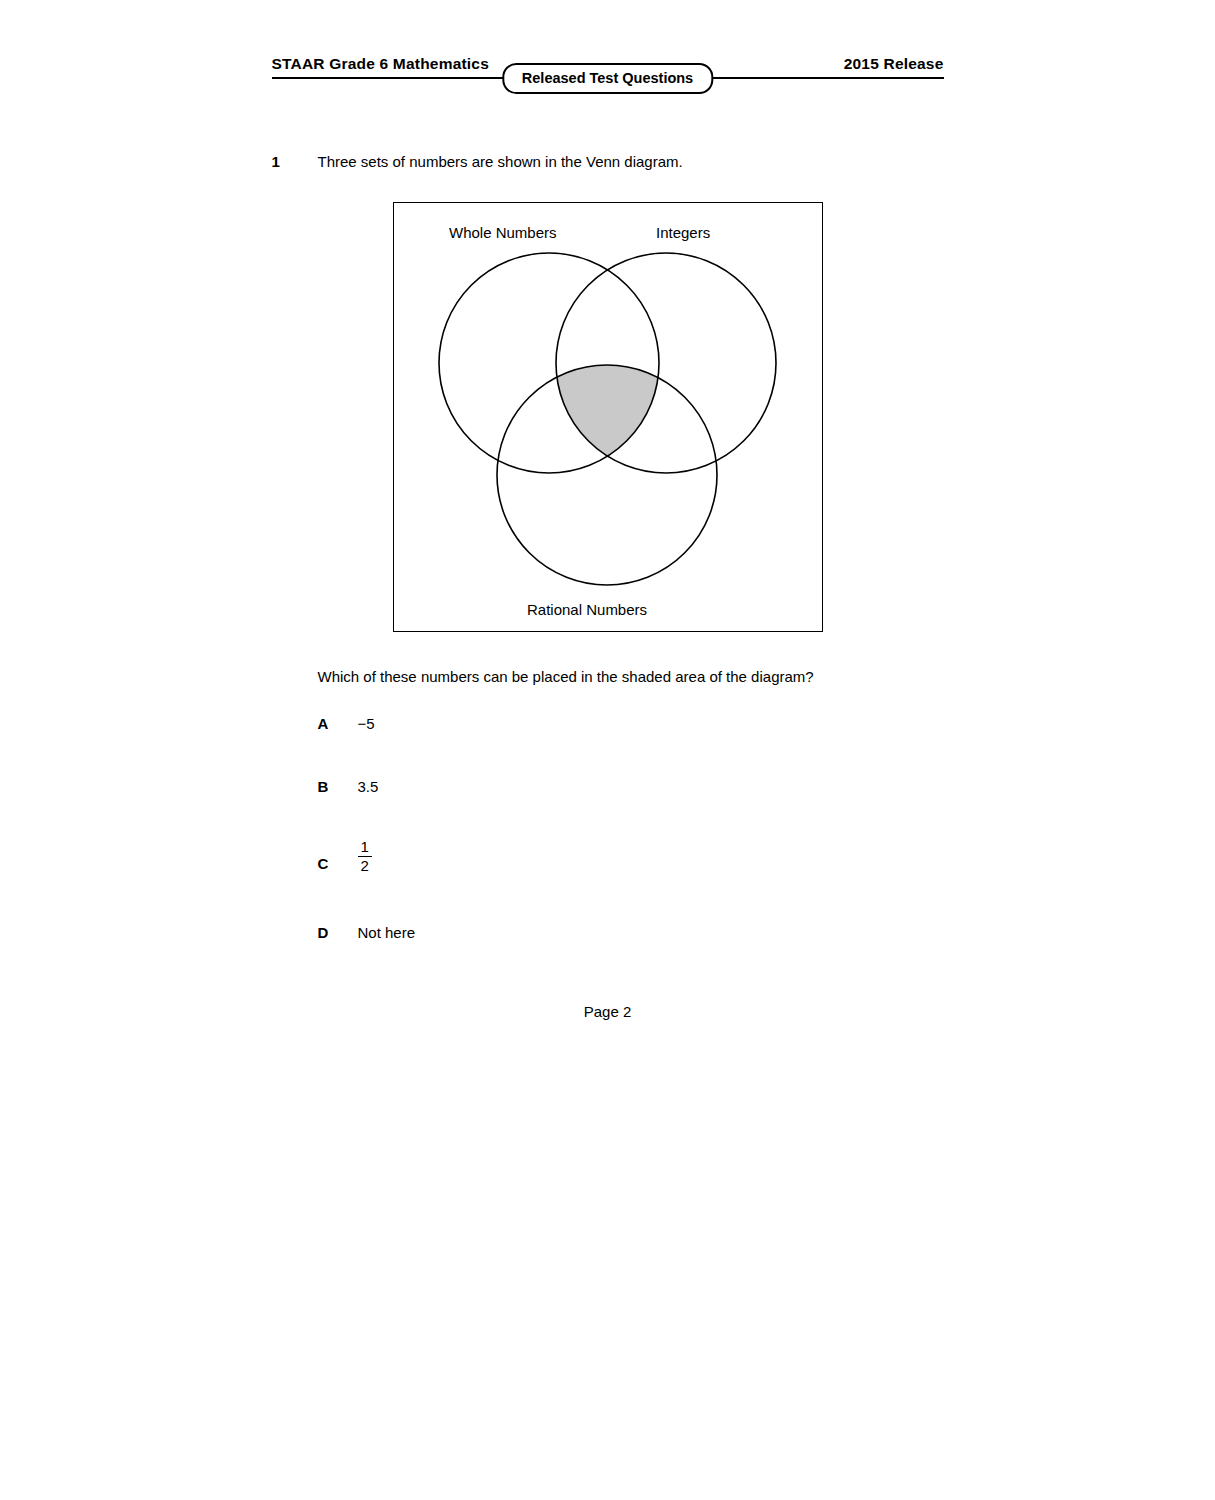STAAR Grade 6 Mathematics
Released Test Questions
2015 Release
1 Three sets of numbers are shown in the Venn diagram.
Whole Numbers Integers Rational Numbers
Which of these numbers can be placed in the shaded area of the diagram?
A−5
B3.5
C 1 2
DNot here
Page 2